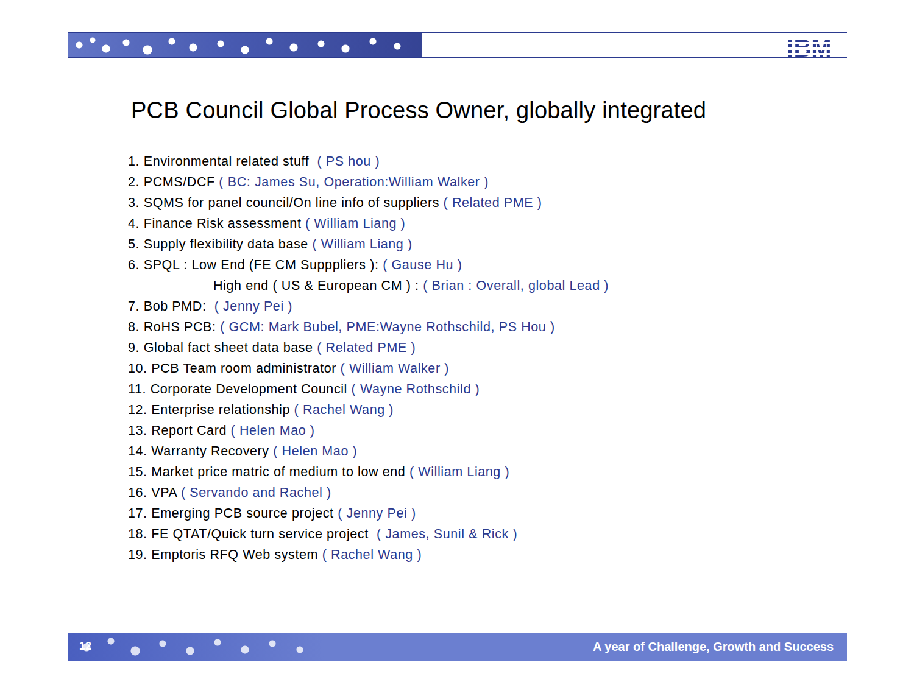PCB Council Global Process Owner, globally integrated
1. Environmental related stuff ( PS hou )
2. PCMS/DCF ( BC: James Su, Operation:William Walker )
3. SQMS for panel council/On line info of suppliers ( Related PME )
4. Finance Risk assessment ( William Liang )
5. Supply flexibility data base ( William Liang )
6. SPQL : Low End (FE CM Supppliers ): ( Gause Hu )
High end ( US & European CM ) : ( Brian : Overall, global Lead )
7. Bob PMD: ( Jenny Pei )
8. RoHS PCB: ( GCM: Mark Bubel, PME:Wayne Rothschild, PS Hou )
9. Global fact sheet data base ( Related PME )
10. PCB Team room administrator ( William Walker )
11. Corporate Development Council ( Wayne Rothschild )
12. Enterprise relationship ( Rachel Wang )
13. Report Card ( Helen Mao )
14. Warranty Recovery ( Helen Mao )
15. Market price matric of medium to low end ( William Liang )
16. VPA ( Servando and Rachel )
17. Emerging PCB source project ( Jenny Pei )
18. FE QTAT/Quick turn service project ( James, Sunil & Rick )
19. Emptoris RFQ Web system ( Rachel Wang )
12
A year of Challenge, Growth and Success